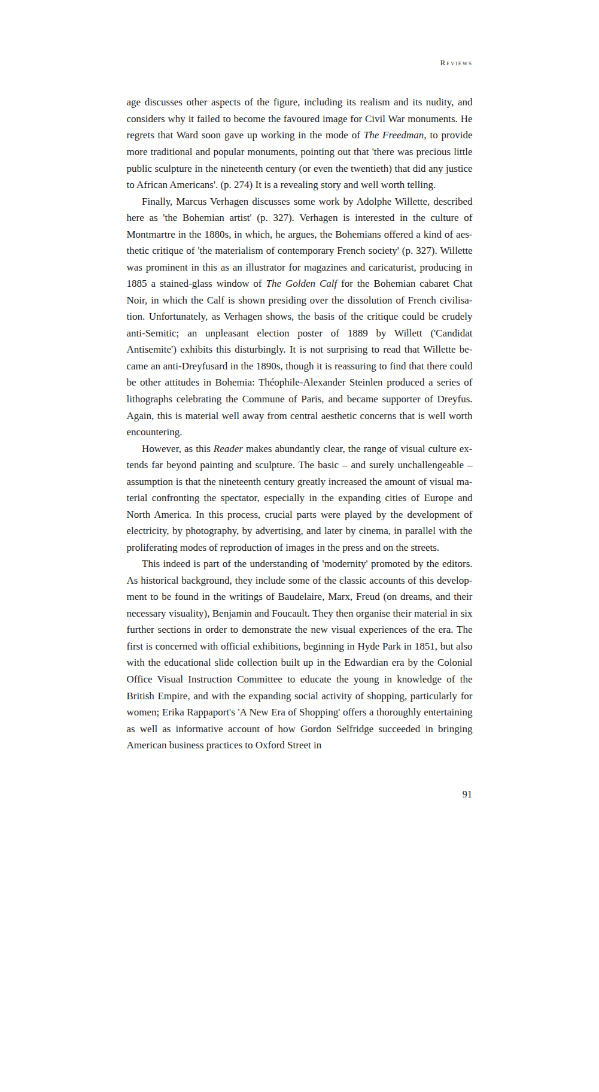Reviews
age discusses other aspects of the figure, including its realism and its nudity, and considers why it failed to become the favoured image for Civil War monuments. He regrets that Ward soon gave up working in the mode of The Freedman, to provide more traditional and popular monuments, pointing out that 'there was precious little public sculpture in the nineteenth century (or even the twentieth) that did any justice to African Americans'. (p. 274) It is a revealing story and well worth telling.
Finally, Marcus Verhagen discusses some work by Adolphe Willette, described here as 'the Bohemian artist' (p. 327). Verhagen is interested in the culture of Montmartre in the 1880s, in which, he argues, the Bohemians offered a kind of aesthetic critique of 'the materialism of contemporary French society' (p. 327). Willette was prominent in this as an illustrator for magazines and caricaturist, producing in 1885 a stained-glass window of The Golden Calf for the Bohemian cabaret Chat Noir, in which the Calf is shown presiding over the dissolution of French civilisation. Unfortunately, as Verhagen shows, the basis of the critique could be crudely anti-Semitic; an unpleasant election poster of 1889 by Willett ('Candidat Antisemite') exhibits this disturbingly. It is not surprising to read that Willette became an anti-Dreyfusard in the 1890s, though it is reassuring to find that there could be other attitudes in Bohemia: Théophile-Alexander Steinlen produced a series of lithographs celebrating the Commune of Paris, and became supporter of Dreyfus. Again, this is material well away from central aesthetic concerns that is well worth encountering.
However, as this Reader makes abundantly clear, the range of visual culture extends far beyond painting and sculpture. The basic – and surely unchallengeable – assumption is that the nineteenth century greatly increased the amount of visual material confronting the spectator, especially in the expanding cities of Europe and North America. In this process, crucial parts were played by the development of electricity, by photography, by advertising, and later by cinema, in parallel with the proliferating modes of reproduction of images in the press and on the streets.
This indeed is part of the understanding of 'modernity' promoted by the editors. As historical background, they include some of the classic accounts of this development to be found in the writings of Baudelaire, Marx, Freud (on dreams, and their necessary visuality), Benjamin and Foucault. They then organise their material in six further sections in order to demonstrate the new visual experiences of the era. The first is concerned with official exhibitions, beginning in Hyde Park in 1851, but also with the educational slide collection built up in the Edwardian era by the Colonial Office Visual Instruction Committee to educate the young in knowledge of the British Empire, and with the expanding social activity of shopping, particularly for women; Erika Rappaport's 'A New Era of Shopping' offers a thoroughly entertaining as well as informative account of how Gordon Selfridge succeeded in bringing American business practices to Oxford Street in
91